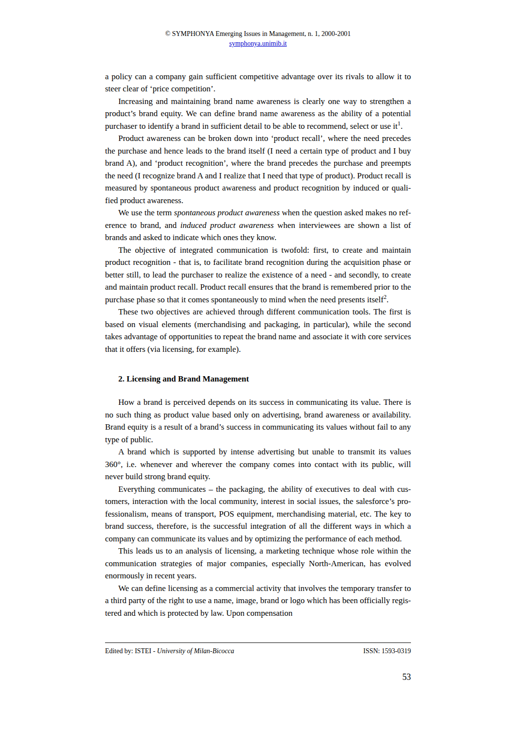© SYMPHONYA Emerging Issues in Management, n. 1, 2000-2001 symphonya.unimib.it
a policy can a company gain sufficient competitive advantage over its rivals to allow it to steer clear of ‘price competition’.
Increasing and maintaining brand name awareness is clearly one way to strengthen a product’s brand equity. We can define brand name awareness as the ability of a potential purchaser to identify a brand in sufficient detail to be able to recommend, select or use it1.
Product awareness can be broken down into ‘product recall’, where the need precedes the purchase and hence leads to the brand itself (I need a certain type of product and I buy brand A), and ‘product recognition’, where the brand precedes the purchase and preempts the need (I recognize brand A and I realize that I need that type of product). Product recall is measured by spontaneous product awareness and product recognition by induced or qualified product awareness.
We use the term spontaneous product awareness when the question asked makes no reference to brand, and induced product awareness when interviewees are shown a list of brands and asked to indicate which ones they know.
The objective of integrated communication is twofold: first, to create and maintain product recognition - that is, to facilitate brand recognition during the acquisition phase or better still, to lead the purchaser to realize the existence of a need - and secondly, to create and maintain product recall. Product recall ensures that the brand is remembered prior to the purchase phase so that it comes spontaneously to mind when the need presents itself2.
These two objectives are achieved through different communication tools. The first is based on visual elements (merchandising and packaging, in particular), while the second takes advantage of opportunities to repeat the brand name and associate it with core services that it offers (via licensing, for example).
2. Licensing and Brand Management
How a brand is perceived depends on its success in communicating its value. There is no such thing as product value based only on advertising, brand awareness or availability. Brand equity is a result of a brand’s success in communicating its values without fail to any type of public.
A brand which is supported by intense advertising but unable to transmit its values 360°, i.e. whenever and wherever the company comes into contact with its public, will never build strong brand equity.
Everything communicates – the packaging, the ability of executives to deal with customers, interaction with the local community, interest in social issues, the salesforce’s professionalism, means of transport, POS equipment, merchandising material, etc. The key to brand success, therefore, is the successful integration of all the different ways in which a company can communicate its values and by optimizing the performance of each method.
This leads us to an analysis of licensing, a marketing technique whose role within the communication strategies of major companies, especially North-American, has evolved enormously in recent years.
We can define licensing as a commercial activity that involves the temporary transfer to a third party of the right to use a name, image, brand or logo which has been officially registered and which is protected by law. Upon compensation
Edited by: ISTEI - University of Milan-Bicocca ISSN: 1593-0319
53